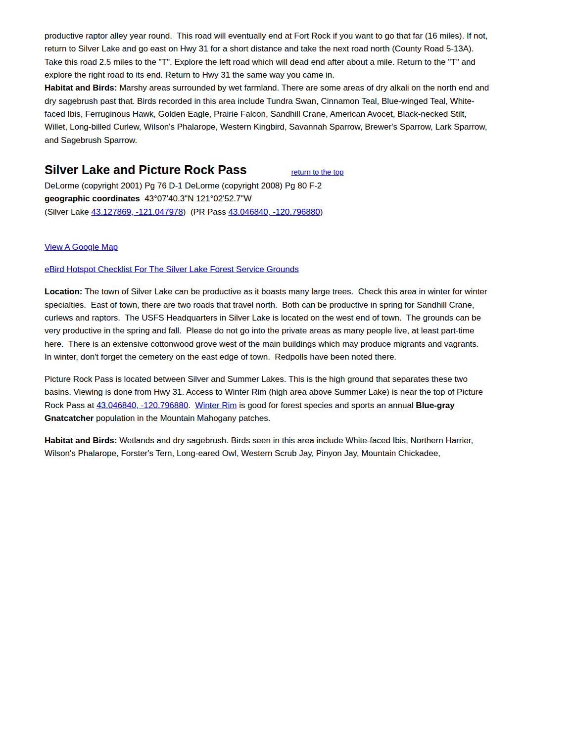productive raptor alley year round. This road will eventually end at Fort Rock if you want to go that far (16 miles). If not, return to Silver Lake and go east on Hwy 31 for a short distance and take the next road north (County Road 5-13A). Take this road 2.5 miles to the "T". Explore the left road which will dead end after about a mile. Return to the "T" and explore the right road to its end. Return to Hwy 31 the same way you came in.
Habitat and Birds: Marshy areas surrounded by wet farmland. There are some areas of dry alkali on the north end and dry sagebrush past that. Birds recorded in this area include Tundra Swan, Cinnamon Teal, Blue-winged Teal, White-faced Ibis, Ferruginous Hawk, Golden Eagle, Prairie Falcon, Sandhill Crane, American Avocet, Black-necked Stilt, Willet, Long-billed Curlew, Wilson's Phalarope, Western Kingbird, Savannah Sparrow, Brewer's Sparrow, Lark Sparrow, and Sagebrush Sparrow.
Silver Lake and Picture Rock Pass
return to the top
DeLorme (copyright 2001) Pg 76 D-1 DeLorme (copyright 2008) Pg 80 F-2
geographic coordinates 43°07'40.3"N 121°02'52.7"W
(Silver Lake 43.127869, -121.047978) (PR Pass 43.046840, -120.796880)
View A Google Map
eBird Hotspot Checklist For The Silver Lake Forest Service Grounds
Location: The town of Silver Lake can be productive as it boasts many large trees. Check this area in winter for winter specialties. East of town, there are two roads that travel north. Both can be productive in spring for Sandhill Crane, curlews and raptors. The USFS Headquarters in Silver Lake is located on the west end of town. The grounds can be very productive in the spring and fall. Please do not go into the private areas as many people live, at least part-time here. There is an extensive cottonwood grove west of the main buildings which may produce migrants and vagrants. In winter, don't forget the cemetery on the east edge of town. Redpolls have been noted there.
Picture Rock Pass is located between Silver and Summer Lakes. This is the high ground that separates these two basins. Viewing is done from Hwy 31. Access to Winter Rim (high area above Summer Lake) is near the top of Picture Rock Pass at 43.046840, -120.796880. Winter Rim is good for forest species and sports an annual Blue-gray Gnatcatcher population in the Mountain Mahogany patches.
Habitat and Birds: Wetlands and dry sagebrush. Birds seen in this area include White-faced Ibis, Northern Harrier, Wilson's Phalarope, Forster's Tern, Long-eared Owl, Western Scrub Jay, Pinyon Jay, Mountain Chickadee,